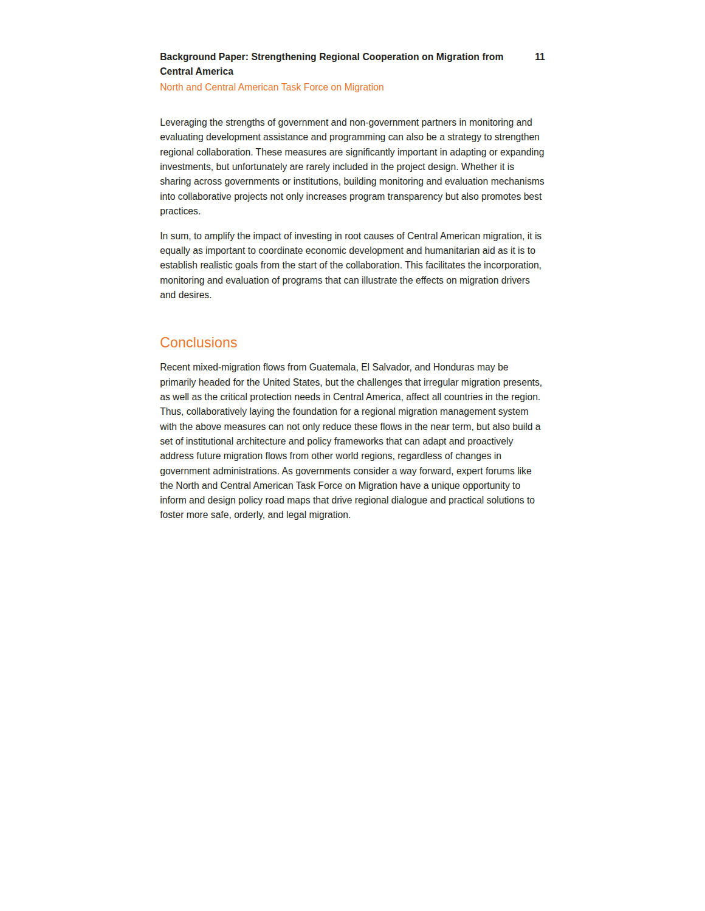11
Background Paper: Strengthening Regional Cooperation on Migration from Central America
North and Central American Task Force on Migration
Leveraging the strengths of government and non-government partners in monitoring and evaluating development assistance and programming can also be a strategy to strengthen regional collaboration. These measures are significantly important in adapting or expanding investments, but unfortunately are rarely included in the project design. Whether it is sharing across governments or institutions, building monitoring and evaluation mechanisms into collaborative projects not only increases program transparency but also promotes best practices.
In sum, to amplify the impact of investing in root causes of Central American migration, it is equally as important to coordinate economic development and humanitarian aid as it is to establish realistic goals from the start of the collaboration. This facilitates the incorporation, monitoring and evaluation of programs that can illustrate the effects on migration drivers and desires.
Conclusions
Recent mixed-migration flows from Guatemala, El Salvador, and Honduras may be primarily headed for the United States, but the challenges that irregular migration presents, as well as the critical protection needs in Central America, affect all countries in the region. Thus, collaboratively laying the foundation for a regional migration management system with the above measures can not only reduce these flows in the near term, but also build a set of institutional architecture and policy frameworks that can adapt and proactively address future migration flows from other world regions, regardless of changes in government administrations. As governments consider a way forward, expert forums like the North and Central American Task Force on Migration have a unique opportunity to inform and design policy road maps that drive regional dialogue and practical solutions to foster more safe, orderly, and legal migration.